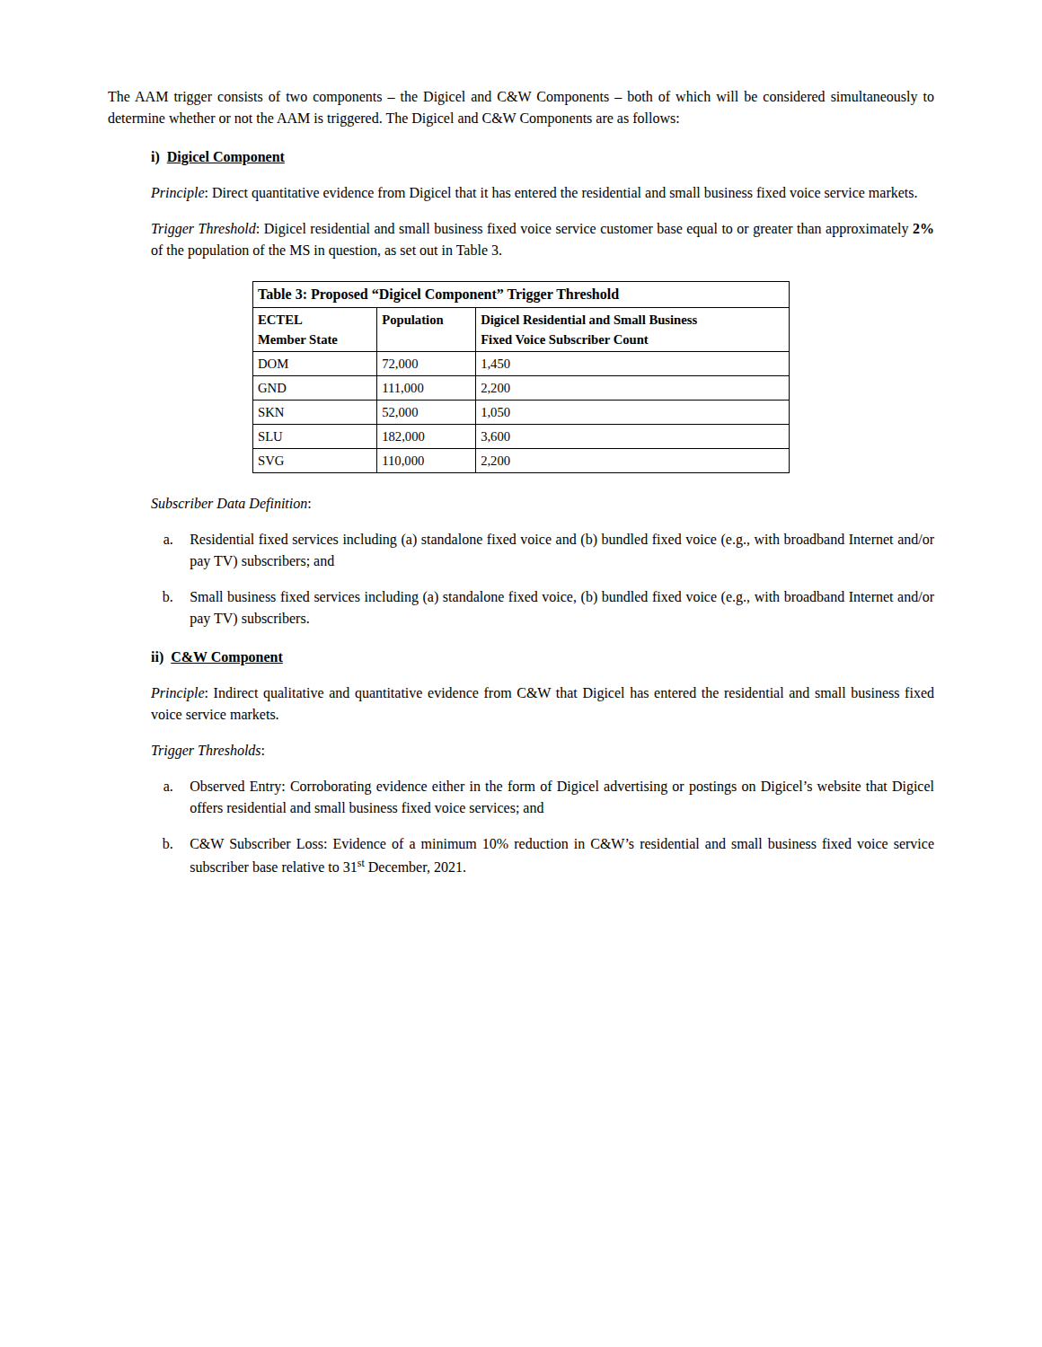The AAM trigger consists of two components – the Digicel and C&W Components – both of which will be considered simultaneously to determine whether or not the AAM is triggered. The Digicel and C&W Components are as follows:
i) Digicel Component
Principle: Direct quantitative evidence from Digicel that it has entered the residential and small business fixed voice service markets.
Trigger Threshold: Digicel residential and small business fixed voice service customer base equal to or greater than approximately 2% of the population of the MS in question, as set out in Table 3.
| Table 3: Proposed “Digicel Component” Trigger Threshold |
| ECTEL Member State | Population | Digicel Residential and Small Business Fixed Voice Subscriber Count |
| DOM | 72,000 | 1,450 |
| GND | 111,000 | 2,200 |
| SKN | 52,000 | 1,050 |
| SLU | 182,000 | 3,600 |
| SVG | 110,000 | 2,200 |
Subscriber Data Definition:
Residential fixed services including (a) standalone fixed voice and (b) bundled fixed voice (e.g., with broadband Internet and/or pay TV) subscribers; and
Small business fixed services including (a) standalone fixed voice, (b) bundled fixed voice (e.g., with broadband Internet and/or pay TV) subscribers.
ii) C&W Component
Principle: Indirect qualitative and quantitative evidence from C&W that Digicel has entered the residential and small business fixed voice service markets.
Trigger Thresholds:
Observed Entry: Corroborating evidence either in the form of Digicel advertising or postings on Digicel’s website that Digicel offers residential and small business fixed voice services; and
C&W Subscriber Loss: Evidence of a minimum 10% reduction in C&W’s residential and small business fixed voice service subscriber base relative to 31st December, 2021.